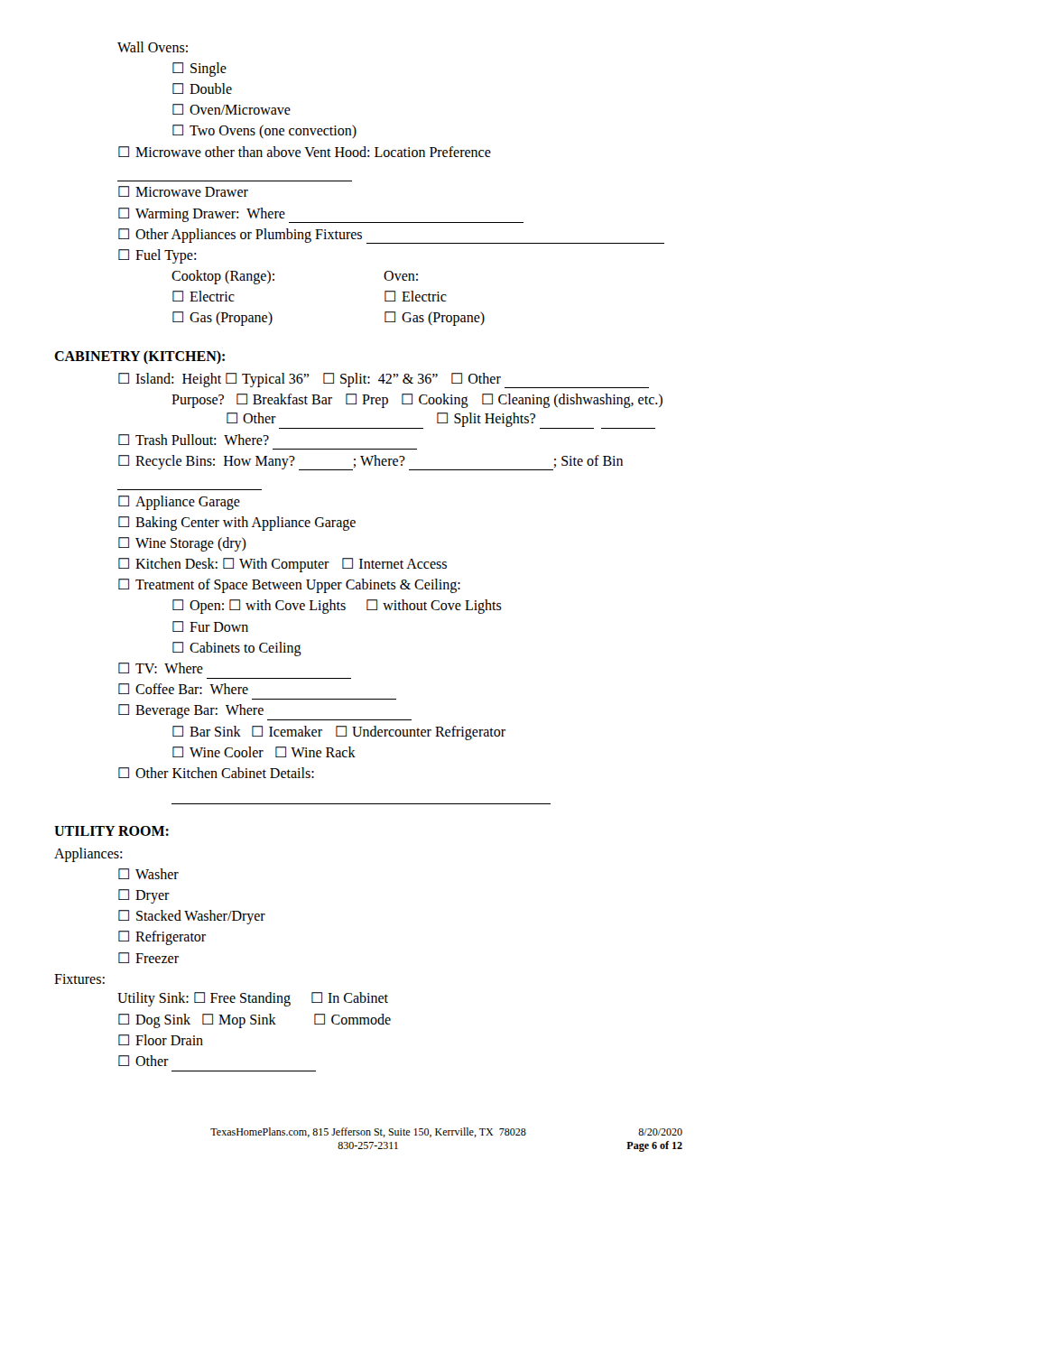Wall Ovens:
Single
Double
Oven/Microwave
Two Ovens (one convection)
Microwave other than above Vent Hood: Location Preference
Microwave Drawer
Warming Drawer: Where
Other Appliances or Plumbing Fixtures
Fuel Type:
Cooktop (Range):
Electric
Gas (Propane)
Oven:
Electric
Gas (Propane)
CABINETRY (KITCHEN):
Island: Height Typical 36” Split: 42” & 36” Other
Purpose? Breakfast Bar Prep Cooking Cleaning (dishwashing, etc.)
Other Split Heights?
Trash Pullout: Where?
Recycle Bins: How Many? ; Where? ; Site of Bin
Appliance Garage
Baking Center with Appliance Garage
Wine Storage (dry)
Kitchen Desk: With Computer Internet Access
Treatment of Space Between Upper Cabinets & Ceiling:
Open: with Cove Lights without Cove Lights
Fur Down
Cabinets to Ceiling
TV: Where
Coffee Bar: Where
Beverage Bar: Where
Bar Sink Icemaker Undercounter Refrigerator
Wine Cooler Wine Rack
Other Kitchen Cabinet Details:
UTILITY ROOM:
Appliances:
Washer
Dryer
Stacked Washer/Dryer
Refrigerator
Freezer
Fixtures:
Utility Sink: Free Standing In Cabinet
Dog Sink Mop Sink Commode
Floor Drain
Other
TexasHomePlans.com, 815 Jefferson St, Suite 150, Kerrville, TX 78028
830-257-2311
8/20/2020
Page 6 of 12